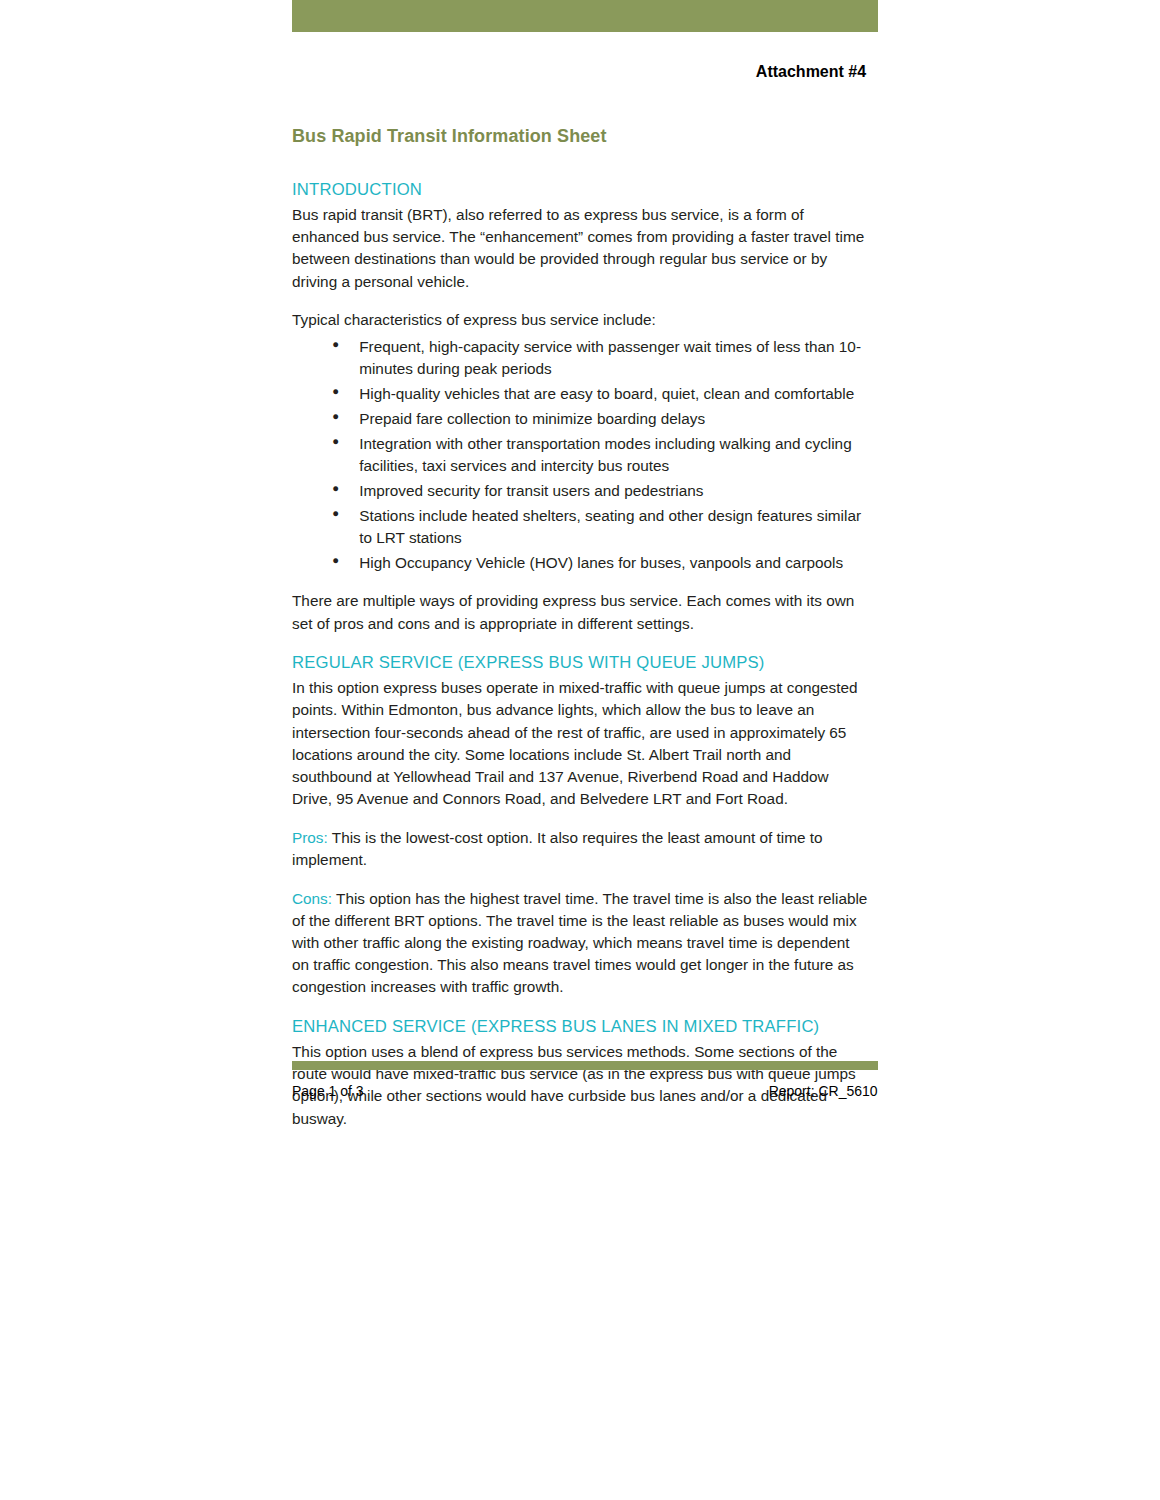Attachment #4
Bus Rapid Transit Information Sheet
INTRODUCTION
Bus rapid transit (BRT), also referred to as express bus service, is a form of enhanced bus service. The “enhancement” comes from providing a faster travel time between destinations than would be provided through regular bus service or by driving a personal vehicle.
Typical characteristics of express bus service include:
Frequent, high-capacity service with passenger wait times of less than 10-minutes during peak periods
High-quality vehicles that are easy to board, quiet, clean and comfortable
Prepaid fare collection to minimize boarding delays
Integration with other transportation modes including walking and cycling facilities, taxi services and intercity bus routes
Improved security for transit users and pedestrians
Stations include heated shelters, seating and other design features similar to LRT stations
High Occupancy Vehicle (HOV) lanes for buses, vanpools and carpools
There are multiple ways of providing express bus service. Each comes with its own set of pros and cons and is appropriate in different settings.
REGULAR SERVICE (EXPRESS BUS WITH QUEUE JUMPS)
In this option express buses operate in mixed-traffic with queue jumps at congested points. Within Edmonton, bus advance lights, which allow the bus to leave an intersection four-seconds ahead of the rest of traffic, are used in approximately 65 locations around the city. Some locations include St. Albert Trail north and southbound at Yellowhead Trail and 137 Avenue, Riverbend Road and Haddow Drive, 95 Avenue and Connors Road, and Belvedere LRT and Fort Road.
Pros: This is the lowest-cost option. It also requires the least amount of time to implement.
Cons: This option has the highest travel time. The travel time is also the least reliable of the different BRT options. The travel time is the least reliable as buses would mix with other traffic along the existing roadway, which means travel time is dependent on traffic congestion. This also means travel times would get longer in the future as congestion increases with traffic growth.
ENHANCED SERVICE (EXPRESS BUS LANES IN MIXED TRAFFIC)
This option uses a blend of express bus services methods. Some sections of the route would have mixed-traffic bus service (as in the express bus with queue jumps option), while other sections would have curbside bus lanes and/or a dedicated busway.
Page 1 of 3 Report: CR_5610